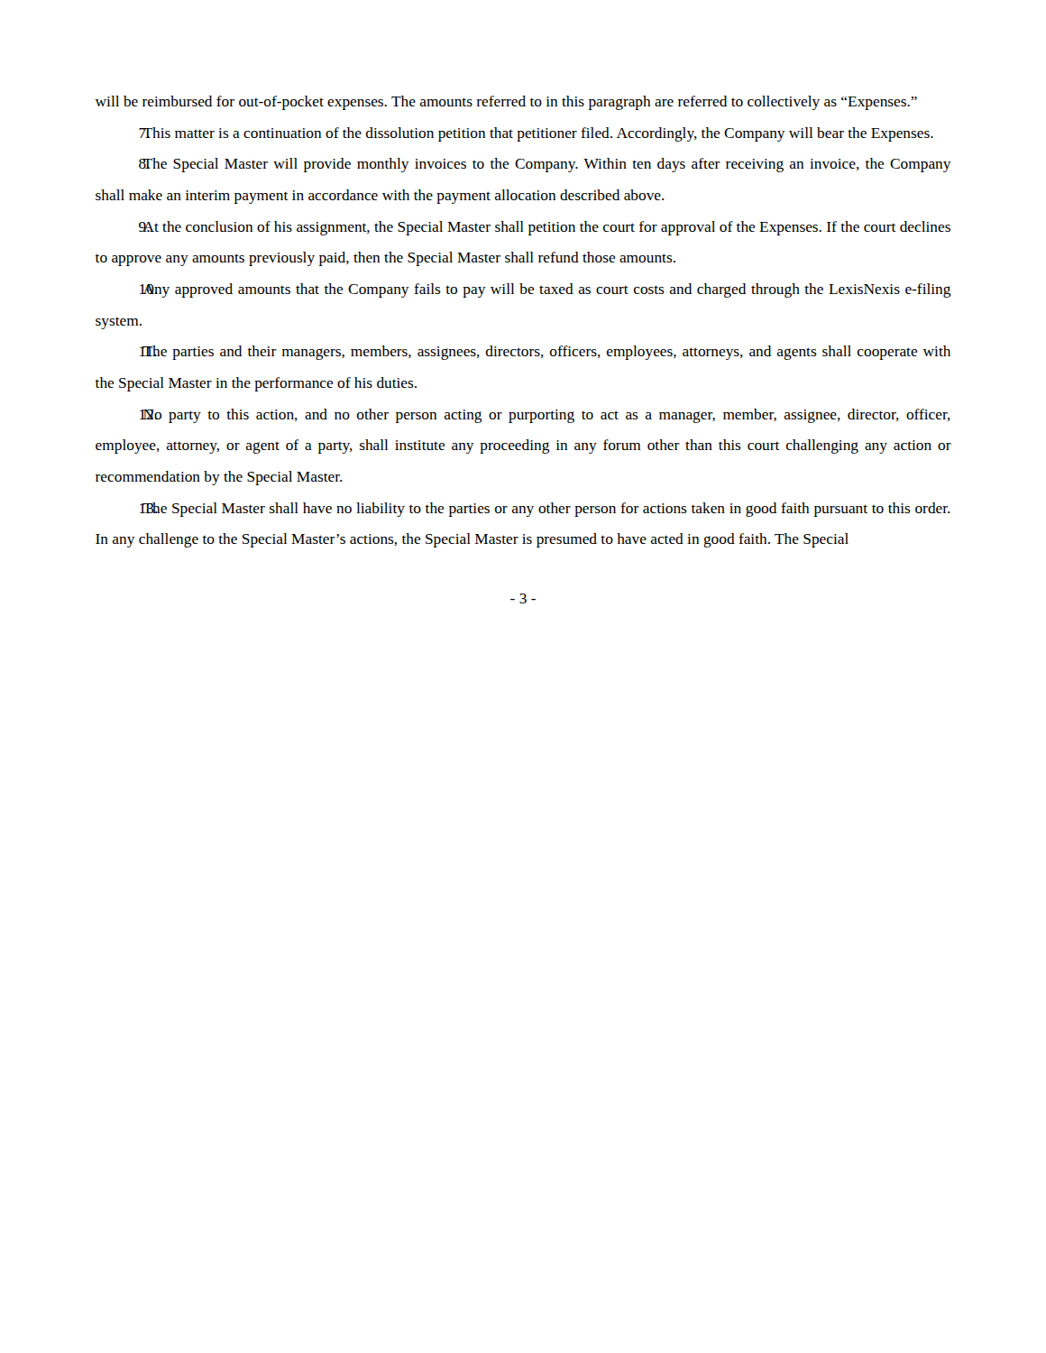will be reimbursed for out-of-pocket expenses. The amounts referred to in this paragraph are referred to collectively as “Expenses.”
7. This matter is a continuation of the dissolution petition that petitioner filed. Accordingly, the Company will bear the Expenses.
8. The Special Master will provide monthly invoices to the Company. Within ten days after receiving an invoice, the Company shall make an interim payment in accordance with the payment allocation described above.
9. At the conclusion of his assignment, the Special Master shall petition the court for approval of the Expenses. If the court declines to approve any amounts previously paid, then the Special Master shall refund those amounts.
10. Any approved amounts that the Company fails to pay will be taxed as court costs and charged through the LexisNexis e-filing system.
11. The parties and their managers, members, assignees, directors, officers, employees, attorneys, and agents shall cooperate with the Special Master in the performance of his duties.
12. No party to this action, and no other person acting or purporting to act as a manager, member, assignee, director, officer, employee, attorney, or agent of a party, shall institute any proceeding in any forum other than this court challenging any action or recommendation by the Special Master.
13. The Special Master shall have no liability to the parties or any other person for actions taken in good faith pursuant to this order. In any challenge to the Special Master’s actions, the Special Master is presumed to have acted in good faith. The Special
- 3 -